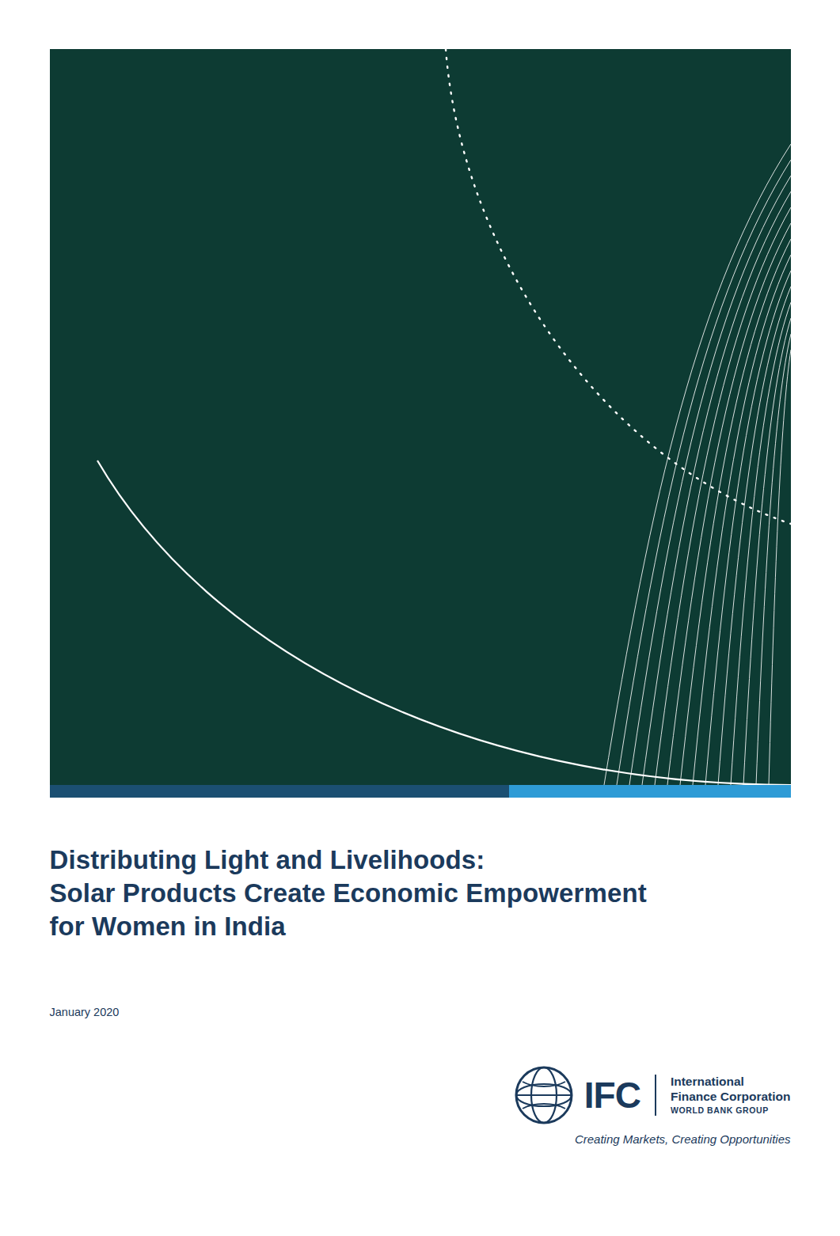Distributing Light and Livelihoods:
Solar Products Create Economic Empowerment
for Women in India
January 2020
IFC International
Finance Corporation WORLD BANK GROUP
Creating Markets, Creating Opportunities